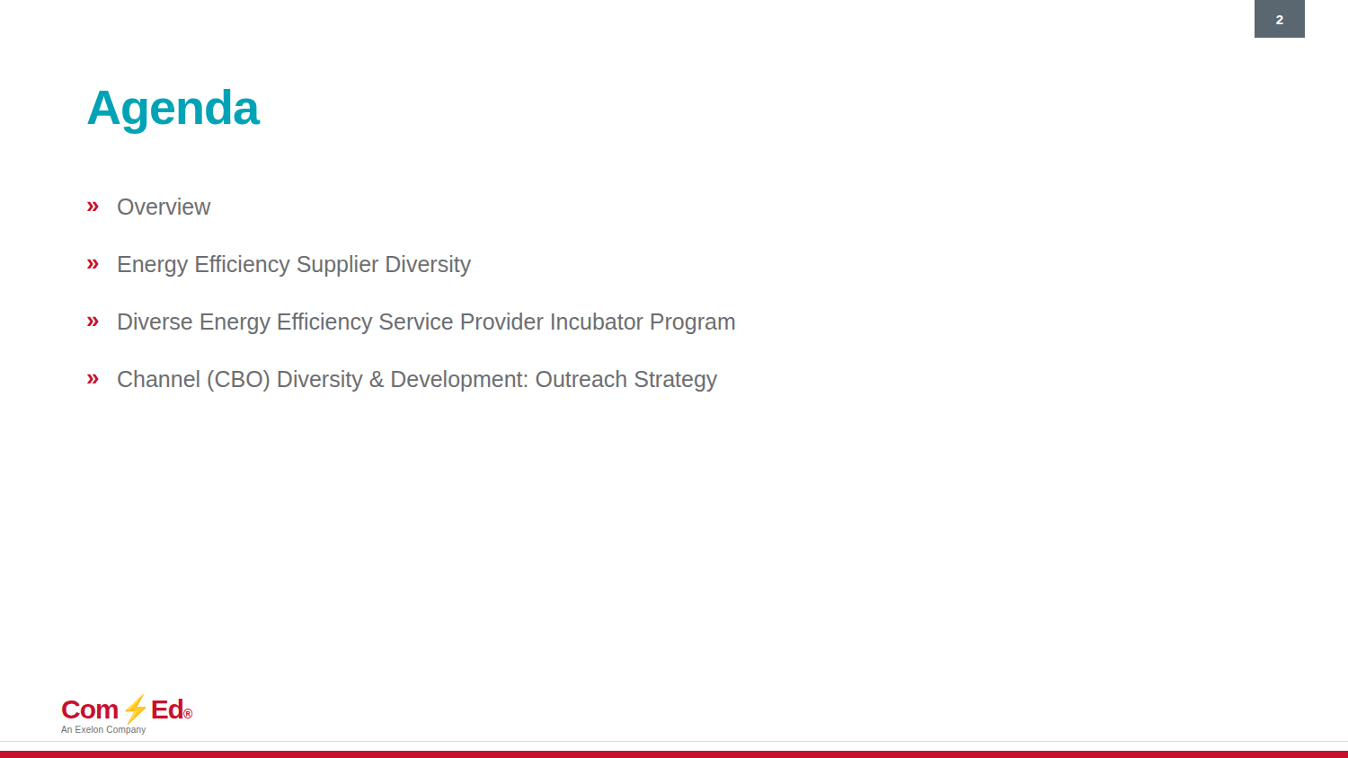2
Agenda
Overview
Energy Efficiency Supplier Diversity
Diverse Energy Efficiency Service Provider Incubator Program
Channel (CBO) Diversity & Development: Outreach Strategy
Com⚡Ed®
An Exelon Company